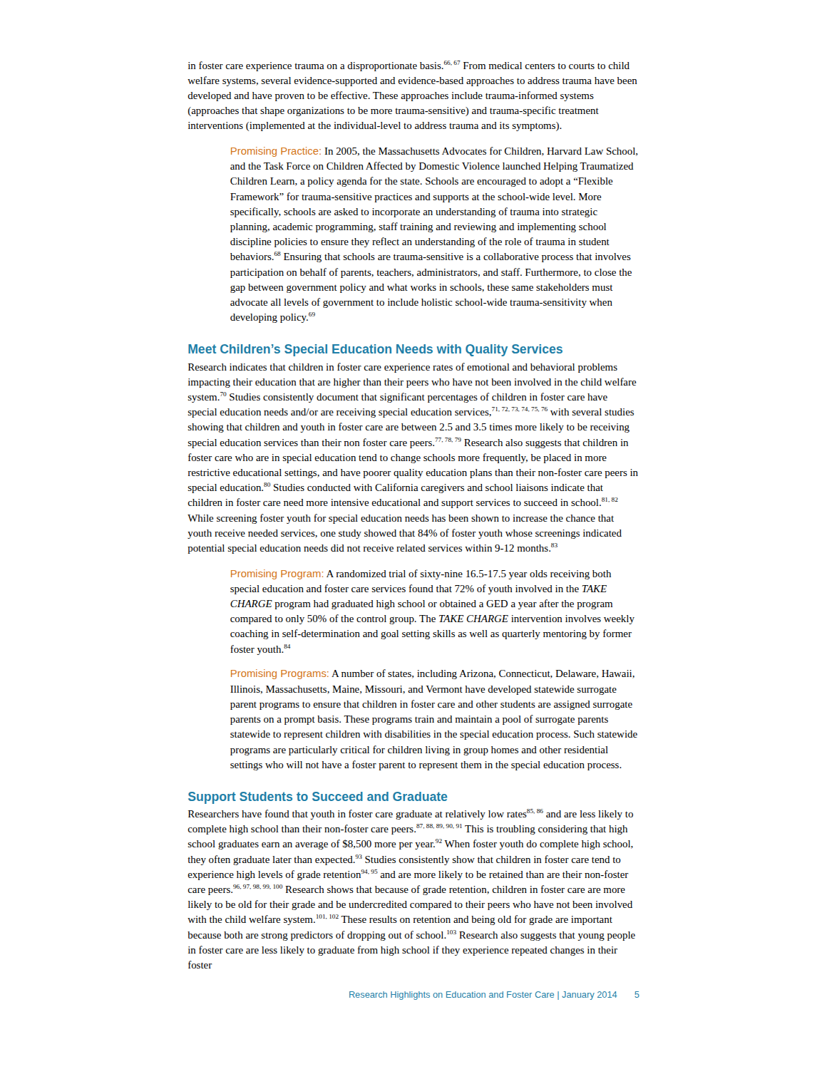in foster care experience trauma on a disproportionate basis.66, 67 From medical centers to courts to child welfare systems, several evidence-supported and evidence-based approaches to address trauma have been developed and have proven to be effective. These approaches include trauma-informed systems (approaches that shape organizations to be more trauma-sensitive) and trauma-specific treatment interventions (implemented at the individual-level to address trauma and its symptoms).
Promising Practice: In 2005, the Massachusetts Advocates for Children, Harvard Law School, and the Task Force on Children Affected by Domestic Violence launched Helping Traumatized Children Learn, a policy agenda for the state. Schools are encouraged to adopt a “Flexible Framework” for trauma-sensitive practices and supports at the school-wide level. More specifically, schools are asked to incorporate an understanding of trauma into strategic planning, academic programming, staff training and reviewing and implementing school discipline policies to ensure they reflect an understanding of the role of trauma in student behaviors.68 Ensuring that schools are trauma-sensitive is a collaborative process that involves participation on behalf of parents, teachers, administrators, and staff. Furthermore, to close the gap between government policy and what works in schools, these same stakeholders must advocate all levels of government to include holistic school-wide trauma-sensitivity when developing policy.69
Meet Children’s Special Education Needs with Quality Services
Research indicates that children in foster care experience rates of emotional and behavioral problems impacting their education that are higher than their peers who have not been involved in the child welfare system.70 Studies consistently document that significant percentages of children in foster care have special education needs and/or are receiving special education services,71, 72, 73, 74, 75, 76 with several studies showing that children and youth in foster care are between 2.5 and 3.5 times more likely to be receiving special education services than their non foster care peers.77, 78, 79 Research also suggests that children in foster care who are in special education tend to change schools more frequently, be placed in more restrictive educational settings, and have poorer quality education plans than their non-foster care peers in special education.80 Studies conducted with California caregivers and school liaisons indicate that children in foster care need more intensive educational and support services to succeed in school.81, 82 While screening foster youth for special education needs has been shown to increase the chance that youth receive needed services, one study showed that 84% of foster youth whose screenings indicated potential special education needs did not receive related services within 9-12 months.83
Promising Program: A randomized trial of sixty-nine 16.5-17.5 year olds receiving both special education and foster care services found that 72% of youth involved in the TAKE CHARGE program had graduated high school or obtained a GED a year after the program compared to only 50% of the control group. The TAKE CHARGE intervention involves weekly coaching in self-determination and goal setting skills as well as quarterly mentoring by former foster youth.84
Promising Programs: A number of states, including Arizona, Connecticut, Delaware, Hawaii, Illinois, Massachusetts, Maine, Missouri, and Vermont have developed statewide surrogate parent programs to ensure that children in foster care and other students are assigned surrogate parents on a prompt basis. These programs train and maintain a pool of surrogate parents statewide to represent children with disabilities in the special education process. Such statewide programs are particularly critical for children living in group homes and other residential settings who will not have a foster parent to represent them in the special education process.
Support Students to Succeed and Graduate
Researchers have found that youth in foster care graduate at relatively low rates85, 86 and are less likely to complete high school than their non-foster care peers.87, 88, 89, 90, 91 This is troubling considering that high school graduates earn an average of $8,500 more per year.92 When foster youth do complete high school, they often graduate later than expected.93 Studies consistently show that children in foster care tend to experience high levels of grade retention94, 95 and are more likely to be retained than are their non-foster care peers.96, 97, 98, 99, 100 Research shows that because of grade retention, children in foster care are more likely to be old for their grade and be undercredited compared to their peers who have not been involved with the child welfare system.101, 102 These results on retention and being old for grade are important because both are strong predictors of dropping out of school.103 Research also suggests that young people in foster care are less likely to graduate from high school if they experience repeated changes in their foster
Research Highlights on Education and Foster Care | January 2014 5